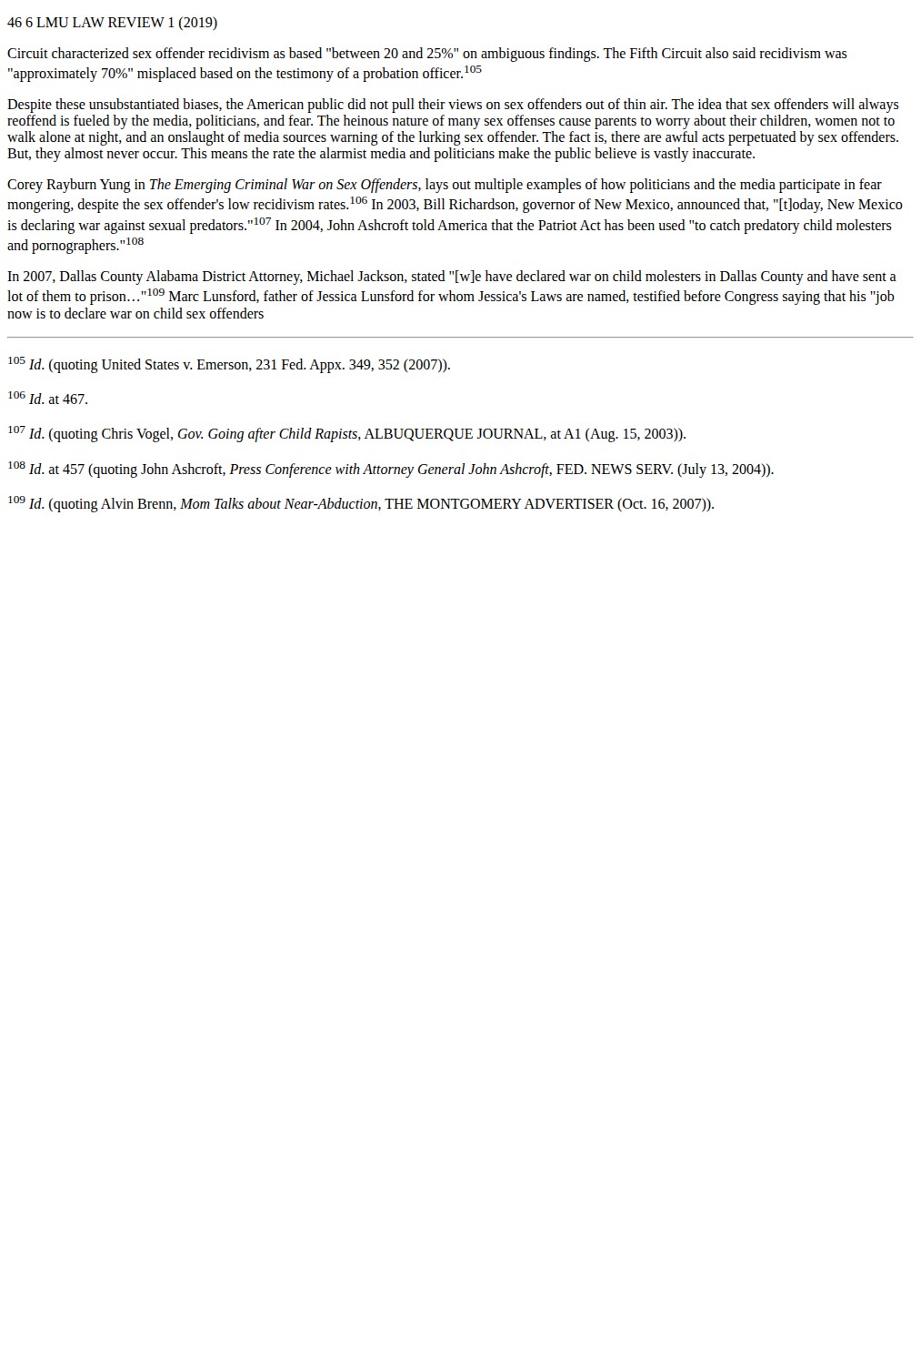46 6 LMU LAW REVIEW 1 (2019)
Circuit characterized sex offender recidivism as based "between 20 and 25%" on ambiguous findings. The Fifth Circuit also said recidivism was "approximately 70%" misplaced based on the testimony of a probation officer.105
Despite these unsubstantiated biases, the American public did not pull their views on sex offenders out of thin air. The idea that sex offenders will always reoffend is fueled by the media, politicians, and fear. The heinous nature of many sex offenses cause parents to worry about their children, women not to walk alone at night, and an onslaught of media sources warning of the lurking sex offender. The fact is, there are awful acts perpetuated by sex offenders. But, they almost never occur. This means the rate the alarmist media and politicians make the public believe is vastly inaccurate.
Corey Rayburn Yung in The Emerging Criminal War on Sex Offenders, lays out multiple examples of how politicians and the media participate in fear mongering, despite the sex offender's low recidivism rates.106 In 2003, Bill Richardson, governor of New Mexico, announced that, "[t]oday, New Mexico is declaring war against sexual predators."107 In 2004, John Ashcroft told America that the Patriot Act has been used "to catch predatory child molesters and pornographers."108
In 2007, Dallas County Alabama District Attorney, Michael Jackson, stated "[w]e have declared war on child molesters in Dallas County and have sent a lot of them to prison…"109 Marc Lunsford, father of Jessica Lunsford for whom Jessica's Laws are named, testified before Congress saying that his "job now is to declare war on child sex offenders
105 Id. (quoting United States v. Emerson, 231 Fed. Appx. 349, 352 (2007)).
106 Id. at 467.
107 Id. (quoting Chris Vogel, Gov. Going after Child Rapists, ALBUQUERQUE JOURNAL, at A1 (Aug. 15, 2003)).
108 Id. at 457 (quoting John Ashcroft, Press Conference with Attorney General John Ashcroft, FED. NEWS SERV. (July 13, 2004)).
109 Id. (quoting Alvin Brenn, Mom Talks about Near-Abduction, THE MONTGOMERY ADVERTISER (Oct. 16, 2007)).